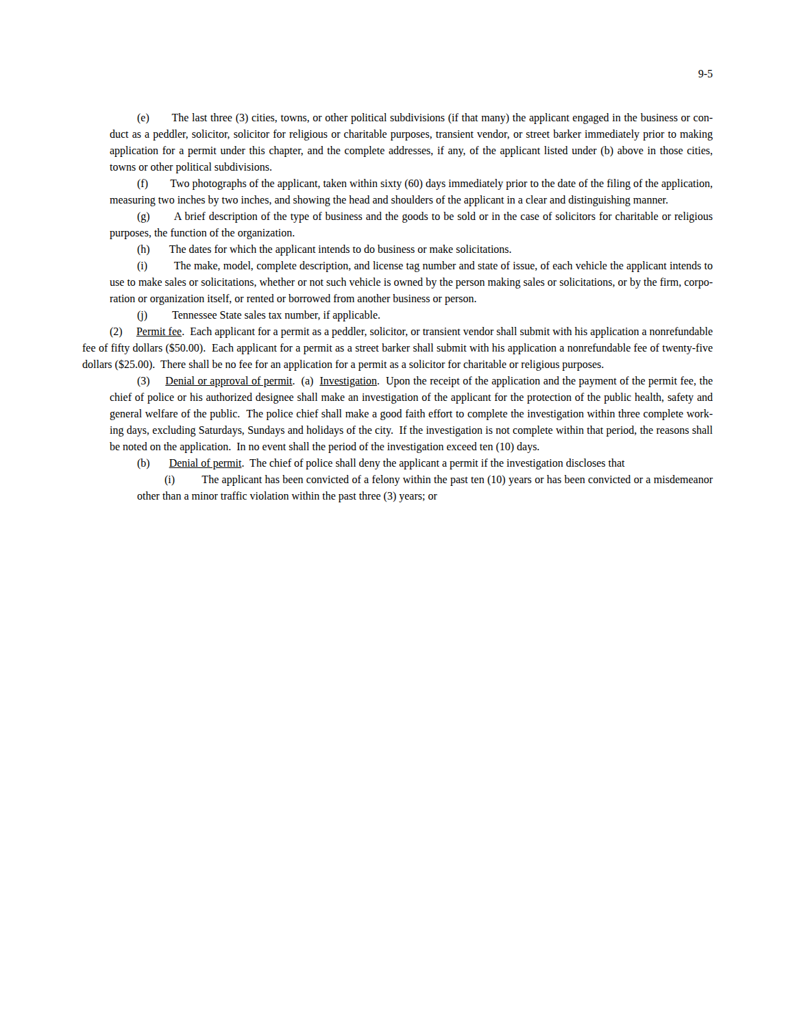9-5
(e) The last three (3) cities, towns, or other political subdivisions (if that many) the applicant engaged in the business or conduct as a peddler, solicitor, solicitor for religious or charitable purposes, transient vendor, or street barker immediately prior to making application for a permit under this chapter, and the complete addresses, if any, of the applicant listed under (b) above in those cities, towns or other political subdivisions.
(f) Two photographs of the applicant, taken within sixty (60) days immediately prior to the date of the filing of the application, measuring two inches by two inches, and showing the head and shoulders of the applicant in a clear and distinguishing manner.
(g) A brief description of the type of business and the goods to be sold or in the case of solicitors for charitable or religious purposes, the function of the organization.
(h) The dates for which the applicant intends to do business or make solicitations.
(i) The make, model, complete description, and license tag number and state of issue, of each vehicle the applicant intends to use to make sales or solicitations, whether or not such vehicle is owned by the person making sales or solicitations, or by the firm, corporation or organization itself, or rented or borrowed from another business or person.
(j) Tennessee State sales tax number, if applicable.
(2) Permit fee. Each applicant for a permit as a peddler, solicitor, or transient vendor shall submit with his application a nonrefundable fee of fifty dollars ($50.00). Each applicant for a permit as a street barker shall submit with his application a nonrefundable fee of twenty-five dollars ($25.00). There shall be no fee for an application for a permit as a solicitor for charitable or religious purposes.
(3) Denial or approval of permit. (a) Investigation. Upon the receipt of the application and the payment of the permit fee, the chief of police or his authorized designee shall make an investigation of the applicant for the protection of the public health, safety and general welfare of the public. The police chief shall make a good faith effort to complete the investigation within three complete working days, excluding Saturdays, Sundays and holidays of the city. If the investigation is not complete within that period, the reasons shall be noted on the application. In no event shall the period of the investigation exceed ten (10) days.
(b) Denial of permit. The chief of police shall deny the applicant a permit if the investigation discloses that
(i) The applicant has been convicted of a felony within the past ten (10) years or has been convicted or a misdemeanor other than a minor traffic violation within the past three (3) years; or